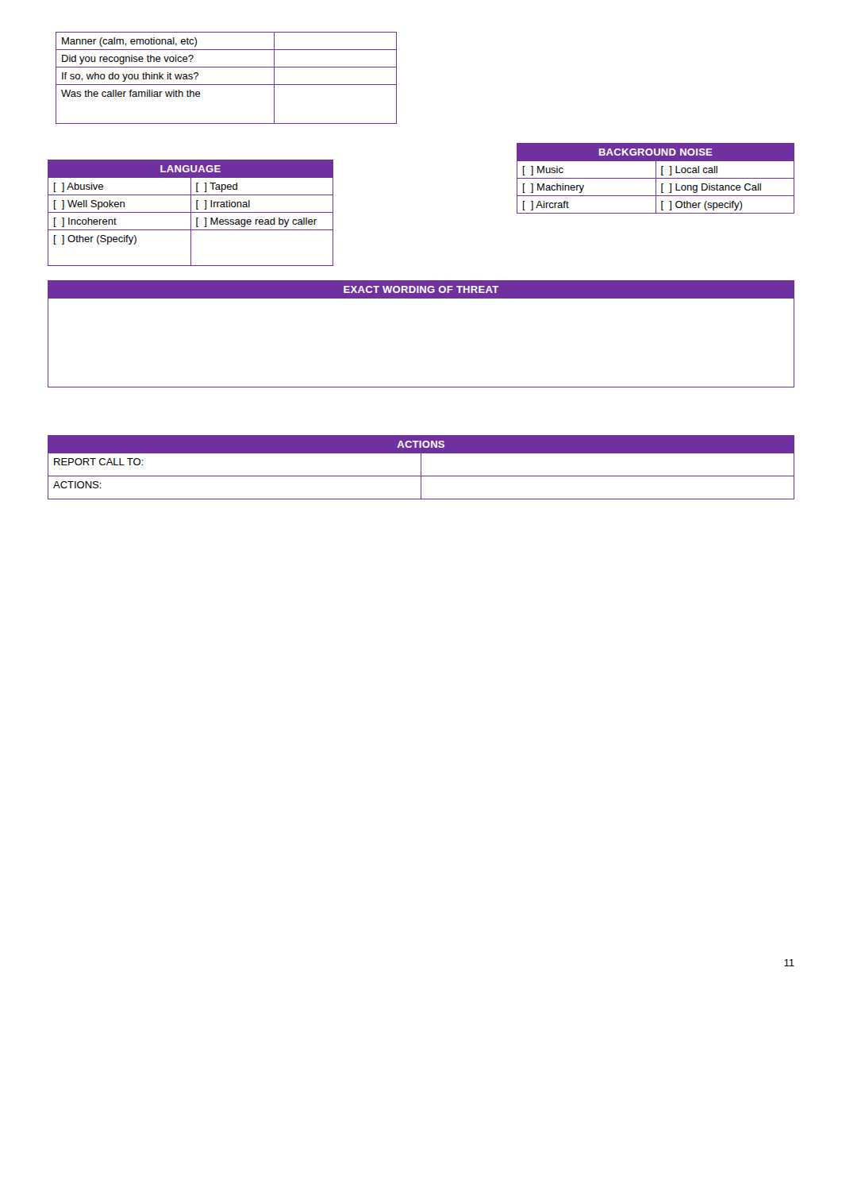| Manner (calm, emotional, etc) | |
| Did you recognise the voice? | |
| If so, who do you think it was? | |
| Was the caller familiar with the | |
| BACKGROUND NOISE |
| --- |
| [ ] Music | [ ] Local call |
| [ ] Machinery | [ ] Long Distance Call |
| [ ] Aircraft | [ ] Other (specify) |
| LANGUAGE |
| --- |
| [ ] Abusive | [ ] Taped |
| [ ] Well Spoken | [ ] Irrational |
| [ ] Incoherent | [ ] Message read by caller |
| [ ] Other (Specify) | |
| EXACT WORDING OF THREAT |
| --- |
| ACTIONS |
| --- |
| REPORT CALL TO: | |
| ACTIONS: | |
11